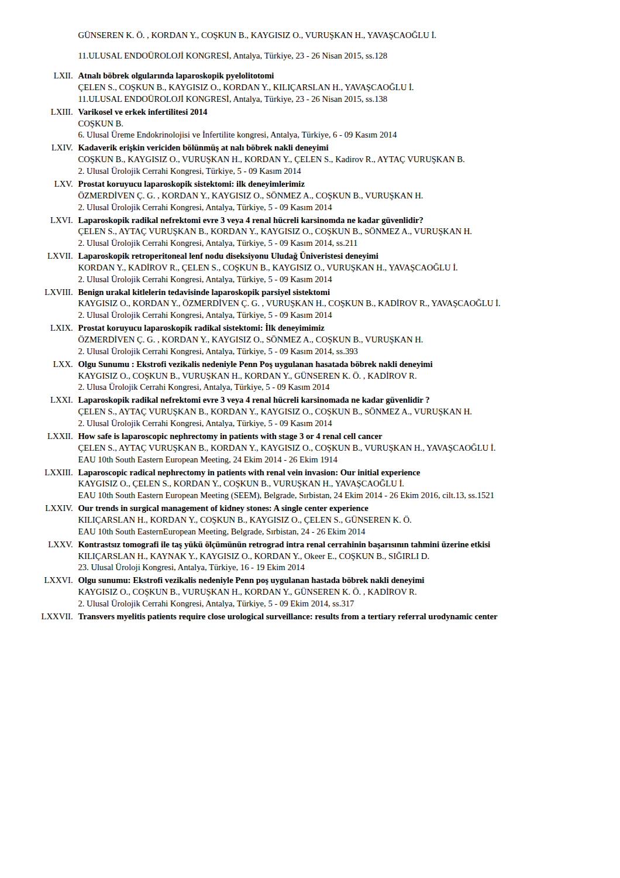GÜNSEREN K. Ö. , KORDAN Y., COŞKUN B., KAYGISIZ O., VURUŞKAN H., YAVAŞCAOĞLU İ.
11.ULUSAL ENDOÜROLOJİ KONGRESİ, Antalya, Türkiye, 23 - 26 Nisan 2015, ss.128
LXII.
Atnalı böbrek olgularında laparoskopik pyelolitotomi
ÇELEN S., COŞKUN B., KAYGISIZ O., KORDAN Y., KILIÇARSLAN H., YAVAŞCAOĞLU İ.
11.ULUSAL ENDOÜROLOJİ KONGRESİ, Antalya, Türkiye, 23 - 26 Nisan 2015, ss.138
LXIII.
Varikosel ve erkek infertilitesi 2014
COŞKUN B.
6. Ulusal Üreme Endokrinolojisi ve İnfertilite kongresi, Antalya, Türkiye, 6 - 09 Kasım 2014
LXIV.
Kadaverik erişkin vericiden bölünmüş at nalı böbrek nakli deneyimi
COŞKUN B., KAYGISIZ O., VURUŞKAN H., KORDAN Y., ÇELEN S., Kadirov R., AYTAÇ VURUŞKAN B.
2. Ulusal Ürolojik Cerrahi Kongresi, Türkiye, 5 - 09 Kasım 2014
LXV.
Prostat koruyucu laparoskopik sistektomi: ilk deneyimlerimiz
ÖZMERDİVEN Ç. G. , KORDAN Y., KAYGISIZ O., SÖNMEZ A., COŞKUN B., VURUŞKAN H.
2. Ulusal Ürolojik Cerrahi Kongresi, Antalya, Türkiye, 5 - 09 Kasım 2014
LXVI.
Laparoskopik radikal nefrektomi evre 3 veya 4 renal hücreli karsinomda ne kadar güvenlidir?
ÇELEN S., AYTAÇ VURUŞKAN B., KORDAN Y., KAYGISIZ O., COŞKUN B., SÖNMEZ A., VURUŞKAN H.
2. Ulusal Ürolojik Cerrahi Kongresi, Antalya, Türkiye, 5 - 09 Kasım 2014, ss.211
LXVII.
Laparoskopik retroperitoneal lenf nodu diseksiyonu Uludağ Üniveristesi deneyimi
KORDAN Y., KADİROV R., ÇELEN S., COŞKUN B., KAYGISIZ O., VURUŞKAN H., YAVAŞCAOĞLU İ.
2. Ulusal Ürolojik Cerrahi Kongresi, Antalya, Türkiye, 5 - 09 Kasım 2014
LXVIII.
Benign urakal kitlelerin tedavisinde laparoskopik parsiyel sistektomi
KAYGISIZ O., KORDAN Y., ÖZMERDİVEN Ç. G. , VURUŞKAN H., COŞKUN B., KADİROV R., YAVAŞCAOĞLU İ.
2. Ulusal Ürolojik Cerrahi Kongresi, Antalya, Türkiye, 5 - 09 Kasım 2014
LXIX.
Prostat koruyucu laparoskopik radikal sistektomi: İlk deneyimimiz
ÖZMERDİVEN Ç. G. , KORDAN Y., KAYGISIZ O., SÖNMEZ A., COŞKUN B., VURUŞKAN H.
2. Ulusal Ürolojik Cerrahi Kongresi, Antalya, Türkiye, 5 - 09 Kasım 2014, ss.393
LXX.
Olgu Sunumu : Ekstrofi vezikalis nedeniyle Penn Poş uygulanan hasatada böbrek nakli deneyimi
KAYGISIZ O., COŞKUN B., VURUŞKAN H., KORDAN Y., GÜNSEREN K. Ö. , KADİROV R.
2. Ulusa Ürolojik Cerrahi Kongresi, Antalya, Türkiye, 5 - 09 Kasım 2014
LXXI.
Laparoskopik radikal nefrektomi evre 3 veya 4 renal hücreli karsinomada ne kadar güvenlidir ?
ÇELEN S., AYTAÇ VURUŞKAN B., KORDAN Y., KAYGISIZ O., COŞKUN B., SÖNMEZ A., VURUŞKAN H.
2. Ulusal Ürolojik Cerrahi Kongresi, Antalya, Türkiye, 5 - 09 Kasım 2014
LXXII.
How safe is laparoscopic nephrectomy in patients with stage 3 or 4 renal cell cancer
ÇELEN S., AYTAÇ VURUŞKAN B., KORDAN Y., KAYGISIZ O., COŞKUN B., VURUŞKAN H., YAVAŞCAOĞLU İ.
EAU 10th South Eastern European Meeting, 24 Ekim 2014 - 26 Ekim 1914
LXXIII.
Laparoscopic radical nephrectomy in patients with renal vein invasion: Our initial experience
KAYGISIZ O., ÇELEN S., KORDAN Y., COŞKUN B., VURUŞKAN H., YAVAŞCAOĞLU İ.
EAU 10th South Eastern European Meeting (SEEM), Belgrade, Sırbistan, 24 Ekim 2014 - 26 Ekim 2016, cilt.13, ss.1521
LXXIV.
Our trends in surgical management of kidney stones: A single center experience
KILIÇARSLAN H., KORDAN Y., COŞKUN B., KAYGISIZ O., ÇELEN S., GÜNSEREN K. Ö.
EAU 10th South EasternEuropean Meeting, Belgrade, Sırbistan, 24 - 26 Ekim 2014
LXXV.
Kontrastsız tomografi ile taş yükü ölçümünün retrograd intra renal cerrahinin başarısının tahmini üzerine etkisi
KILIÇARSLAN H., KAYNAK Y., KAYGISIZ O., KORDAN Y., Okeer E., COŞKUN B., SIĞIRLI D.
23. Ulusal Üroloji Kongresi, Antalya, Türkiye, 16 - 19 Ekim 2014
LXXVI.
Olgu sunumu: Ekstrofi vezikalis nedeniyle Penn poş uygulanan hastada böbrek nakli deneyimi
KAYGISIZ O., COŞKUN B., VURUŞKAN H., KORDAN Y., GÜNSEREN K. Ö. , KADİROV R.
2. Ulusal Ürolojik Cerrahi Kongresi, Antalya, Türkiye, 5 - 09 Ekim 2014, ss.317
LXXVII.
Transvers myelitis patients require close urological surveillance: results from a tertiary referral urodynamic center